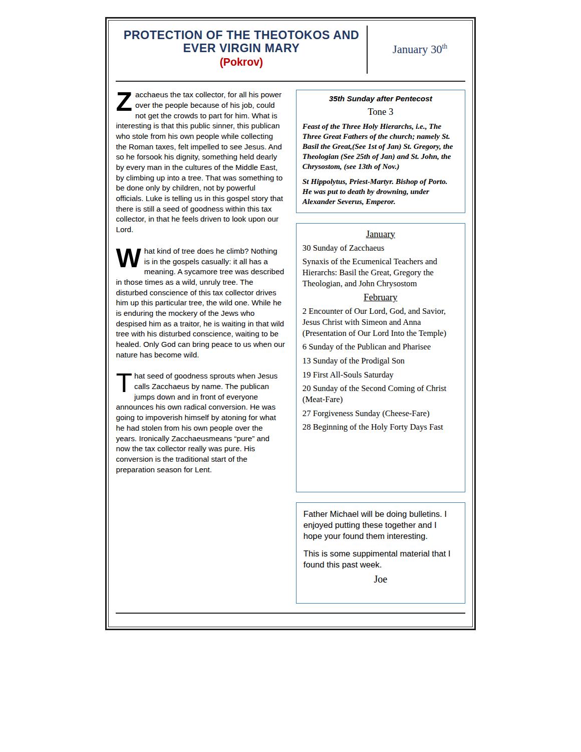PROTECTION OF THE THEOTOKOS AND EVER VIRGIN MARY
(Pokrov)
January 30th
Zacchaeus the tax collector, for all his power over the people because of his job, could not get the crowds to part for him. What is interesting is that this public sinner, this publican who stole from his own people while collecting the Roman taxes, felt impelled to see Jesus. And so he forsook his dignity, something held dearly by every man in the cultures of the Middle East, by climbing up into a tree. That was something to be done only by children, not by powerful officials. Luke is telling us in this gospel story that there is still a seed of goodness within this tax collector, in that he feels driven to look upon our Lord.
What kind of tree does he climb? Nothing is in the gospels casually: it all has a meaning. A sycamore tree was described in those times as a wild, unruly tree. The disturbed conscience of this tax collector drives him up this particular tree, the wild one. While he is enduring the mockery of the Jews who despised him as a traitor, he is waiting in that wild tree with his disturbed conscience, waiting to be healed. Only God can bring peace to us when our nature has become wild.
That seed of goodness sprouts when Jesus calls Zacchaeus by name. The publican jumps down and in front of everyone announces his own radical conversion. He was going to impoverish himself by atoning for what he had stolen from his own people over the years. Ironically Zacchaeusmeans “pure” and now the tax collector really was pure. His conversion is the traditional start of the preparation season for Lent.
35th Sunday after Pentecost
Tone 3
Feast of the Three Holy Hierarchs, i.e., The Three Great Fathers of the church; namely St. Basil the Great,(See 1st of Jan) St. Gregory, the Theologian (See 25th of Jan) and St. John, the Chrysostom, (see 13th of Nov.)
St Hippolytus, Priest-Martyr. Bishop of Porto. He was put to death by drowning, under Alexander Severus, Emperor.
January
30 Sunday of Zacchaeus
Synaxis of the Ecumenical Teachers and Hierarchs: Basil the Great, Gregory the Theologian, and John Chrysostom
February
2 Encounter of Our Lord, God, and Savior, Jesus Christ with Simeon and Anna (Presentation of Our Lord Into the Temple)
6 Sunday of the Publican and Pharisee
13 Sunday of the Prodigal Son
19 First All-Souls Saturday
20 Sunday of the Second Coming of Christ (Meat-Fare)
27 Forgiveness Sunday (Cheese-Fare)
28 Beginning of the Holy Forty Days Fast
Father Michael will be doing bulletins. I enjoyed putting these together and I hope your found them interesting.
This is some suppimental material that I found this past week.
Joe